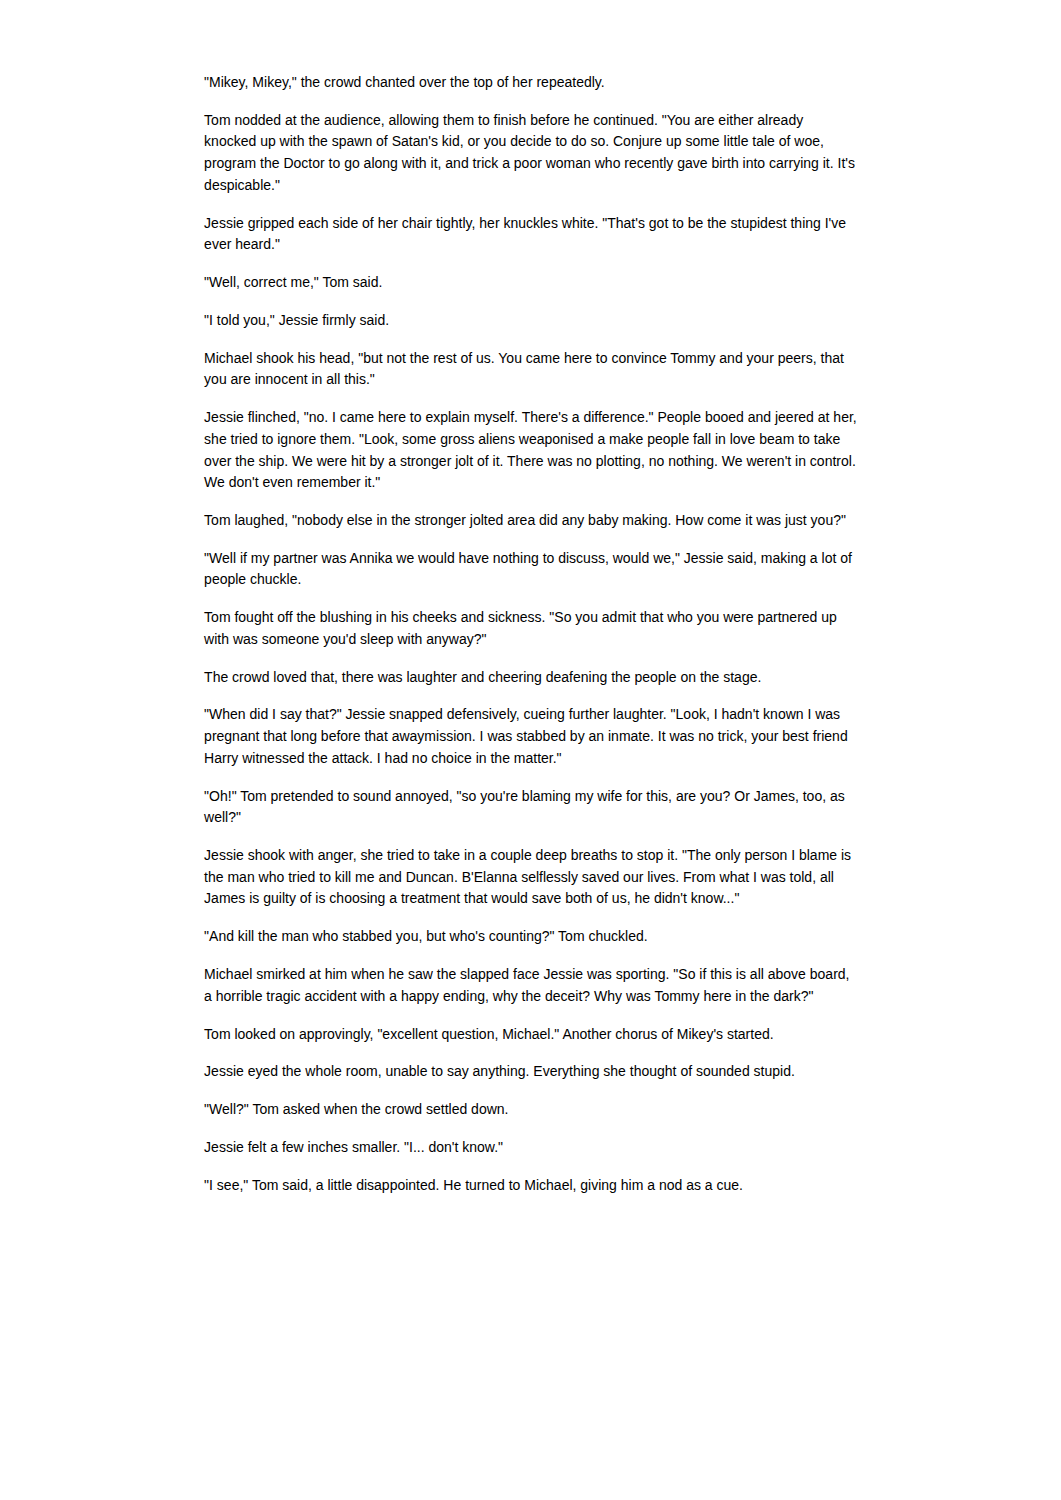"Mikey, Mikey," the crowd chanted over the top of her repeatedly.
Tom nodded at the audience, allowing them to finish before he continued. "You are either already knocked up with the spawn of Satan's kid, or you decide to do so. Conjure up some little tale of woe, program the Doctor to go along with it, and trick a poor woman who recently gave birth into carrying it. It's despicable."
Jessie gripped each side of her chair tightly, her knuckles white. "That's got to be the stupidest thing I've ever heard."
"Well, correct me," Tom said.
"I told you," Jessie firmly said.
Michael shook his head, "but not the rest of us. You came here to convince Tommy and your peers, that you are innocent in all this."
Jessie flinched, "no. I came here to explain myself. There's a difference." People booed and jeered at her, she tried to ignore them. "Look, some gross aliens weaponised a make people fall in love beam to take over the ship. We were hit by a stronger jolt of it. There was no plotting, no nothing. We weren't in control. We don't even remember it."
Tom laughed, "nobody else in the stronger jolted area did any baby making. How come it was just you?"
"Well if my partner was Annika we would have nothing to discuss, would we," Jessie said, making a lot of people chuckle.
Tom fought off the blushing in his cheeks and sickness. "So you admit that who you were partnered up with was someone you'd sleep with anyway?"
The crowd loved that, there was laughter and cheering deafening the people on the stage.
"When did I say that?" Jessie snapped defensively, cueing further laughter. "Look, I hadn't known I was pregnant that long before that awaymission. I was stabbed by an inmate. It was no trick, your best friend Harry witnessed the attack. I had no choice in the matter."
"Oh!" Tom pretended to sound annoyed, "so you're blaming my wife for this, are you? Or James, too, as well?"
Jessie shook with anger, she tried to take in a couple deep breaths to stop it. "The only person I blame is the man who tried to kill me and Duncan. B'Elanna selflessly saved our lives. From what I was told, all James is guilty of is choosing a treatment that would save both of us, he didn't know..."
"And kill the man who stabbed you, but who's counting?" Tom chuckled.
Michael smirked at him when he saw the slapped face Jessie was sporting. "So if this is all above board, a horrible tragic accident with a happy ending, why the deceit? Why was Tommy here in the dark?"
Tom looked on approvingly, "excellent question, Michael." Another chorus of Mikey's started.
Jessie eyed the whole room, unable to say anything. Everything she thought of sounded stupid.
"Well?" Tom asked when the crowd settled down.
Jessie felt a few inches smaller. "I... don't know."
"I see," Tom said, a little disappointed. He turned to Michael, giving him a nod as a cue.